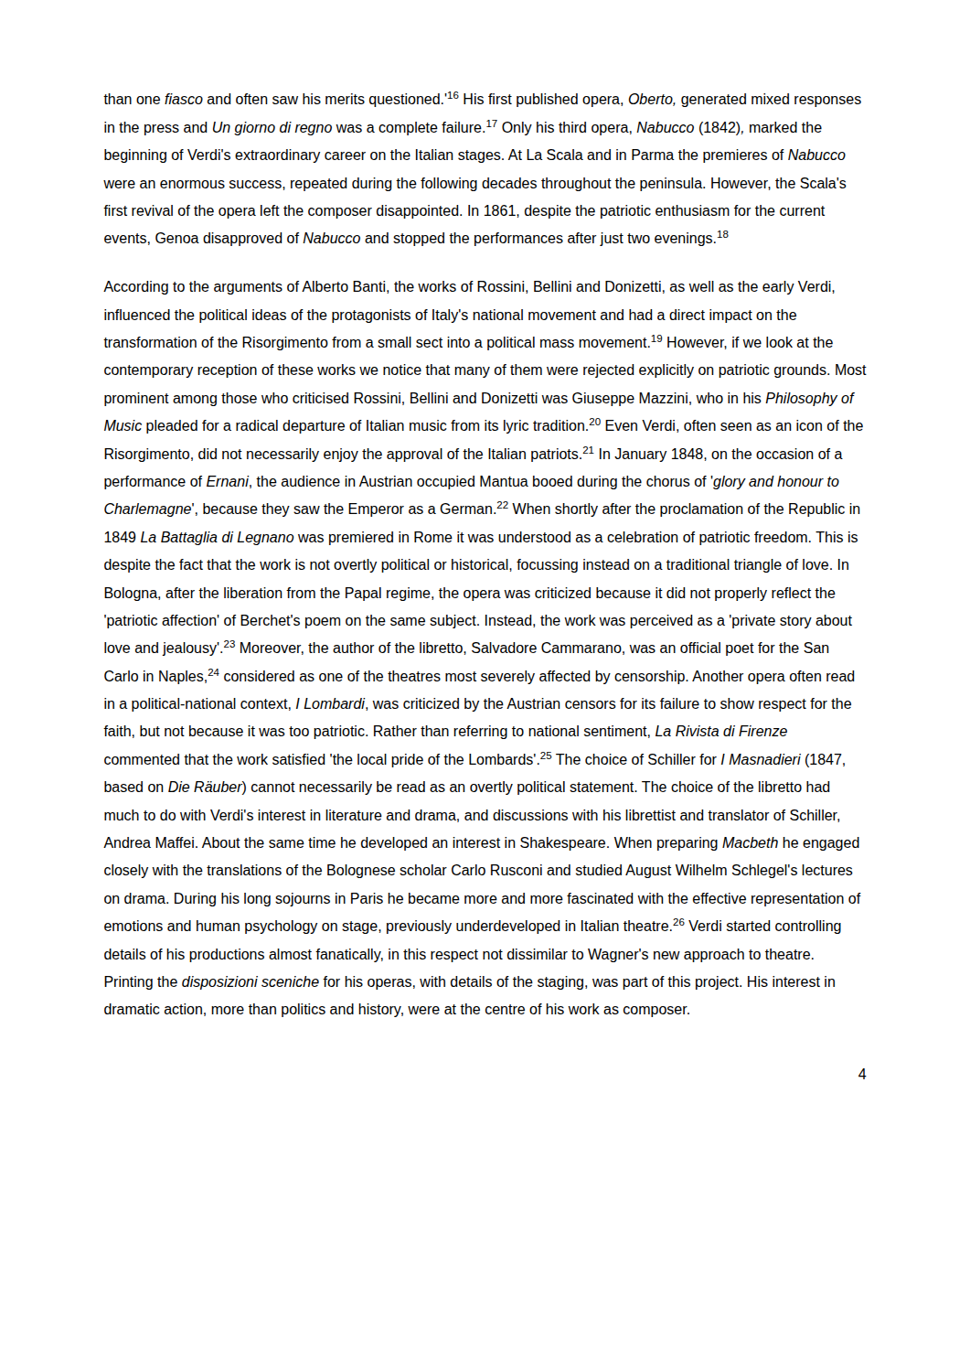than one fiasco and often saw his merits questioned.'16 His first published opera, Oberto, generated mixed responses in the press and Un giorno di regno was a complete failure.17 Only his third opera, Nabucco (1842), marked the beginning of Verdi's extraordinary career on the Italian stages. At La Scala and in Parma the premieres of Nabucco were an enormous success, repeated during the following decades throughout the peninsula. However, the Scala's first revival of the opera left the composer disappointed. In 1861, despite the patriotic enthusiasm for the current events, Genoa disapproved of Nabucco and stopped the performances after just two evenings.18
According to the arguments of Alberto Banti, the works of Rossini, Bellini and Donizetti, as well as the early Verdi, influenced the political ideas of the protagonists of Italy's national movement and had a direct impact on the transformation of the Risorgimento from a small sect into a political mass movement.19 However, if we look at the contemporary reception of these works we notice that many of them were rejected explicitly on patriotic grounds. Most prominent among those who criticised Rossini, Bellini and Donizetti was Giuseppe Mazzini, who in his Philosophy of Music pleaded for a radical departure of Italian music from its lyric tradition.20 Even Verdi, often seen as an icon of the Risorgimento, did not necessarily enjoy the approval of the Italian patriots.21 In January 1848, on the occasion of a performance of Ernani, the audience in Austrian occupied Mantua booed during the chorus of 'glory and honour to Charlemagne', because they saw the Emperor as a German.22 When shortly after the proclamation of the Republic in 1849 La Battaglia di Legnano was premiered in Rome it was understood as a celebration of patriotic freedom. This is despite the fact that the work is not overtly political or historical, focussing instead on a traditional triangle of love. In Bologna, after the liberation from the Papal regime, the opera was criticized because it did not properly reflect the 'patriotic affection' of Berchet's poem on the same subject. Instead, the work was perceived as a 'private story about love and jealousy'.23 Moreover, the author of the libretto, Salvadore Cammarano, was an official poet for the San Carlo in Naples,24 considered as one of the theatres most severely affected by censorship. Another opera often read in a political-national context, I Lombardi, was criticized by the Austrian censors for its failure to show respect for the faith, but not because it was too patriotic. Rather than referring to national sentiment, La Rivista di Firenze commented that the work satisfied 'the local pride of the Lombards'.25 The choice of Schiller for I Masnadieri (1847, based on Die Räuber) cannot necessarily be read as an overtly political statement. The choice of the libretto had much to do with Verdi's interest in literature and drama, and discussions with his librettist and translator of Schiller, Andrea Maffei. About the same time he developed an interest in Shakespeare. When preparing Macbeth he engaged closely with the translations of the Bolognese scholar Carlo Rusconi and studied August Wilhelm Schlegel's lectures on drama. During his long sojourns in Paris he became more and more fascinated with the effective representation of emotions and human psychology on stage, previously underdeveloped in Italian theatre.26 Verdi started controlling details of his productions almost fanatically, in this respect not dissimilar to Wagner's new approach to theatre. Printing the disposizioni sceniche for his operas, with details of the staging, was part of this project. His interest in dramatic action, more than politics and history, were at the centre of his work as composer.
4